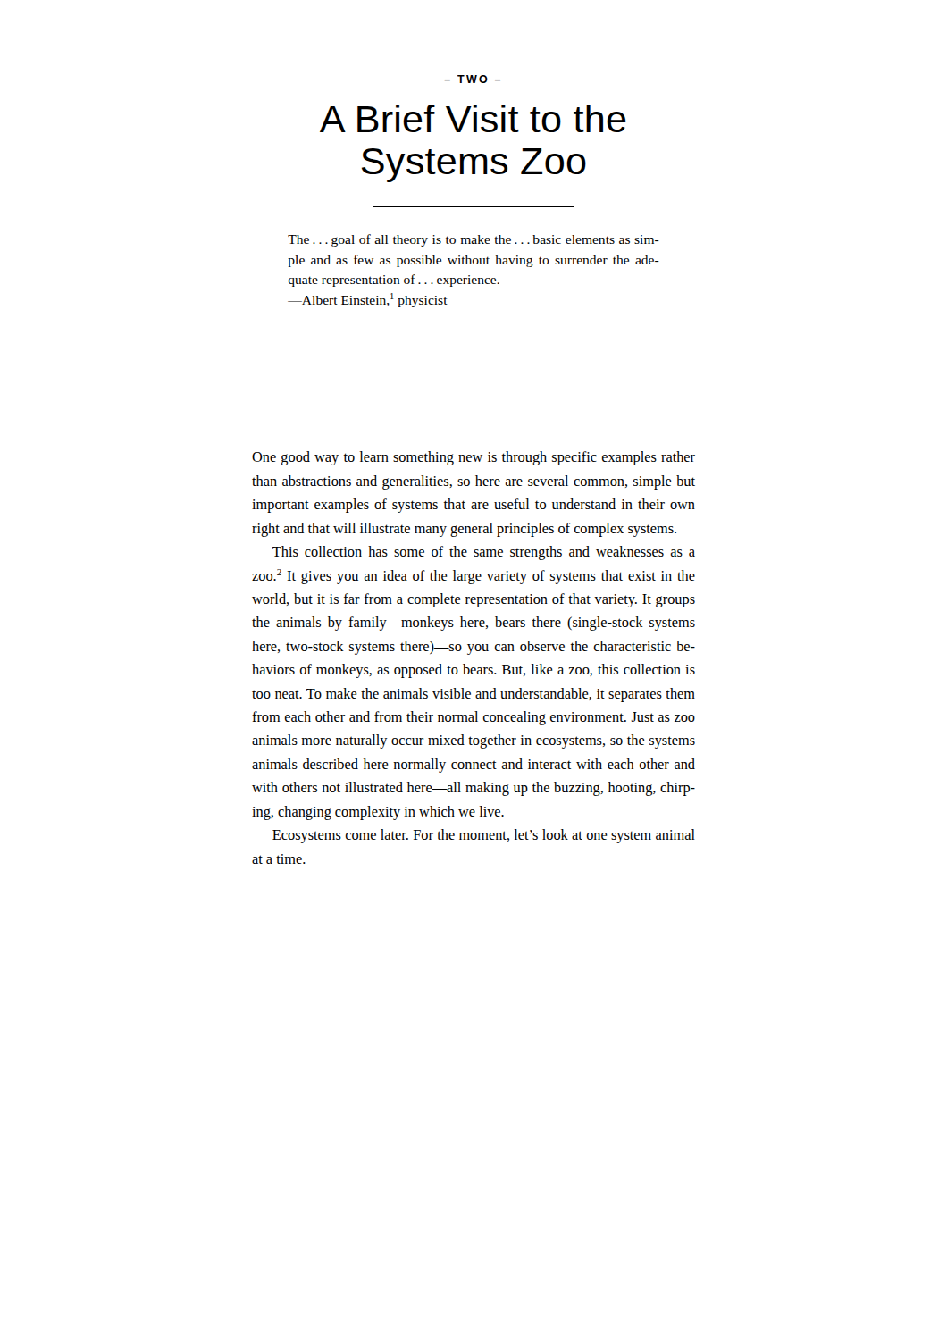– TWO –
A Brief Visit to the Systems Zoo
The . . . goal of all theory is to make the . . . basic elements as simple and as few as possible without having to surrender the adequate representation of . . . experience.
—Albert Einstein,1 physicist
One good way to learn something new is through specific examples rather than abstractions and generalities, so here are several common, simple but important examples of systems that are useful to understand in their own right and that will illustrate many general principles of complex systems.
This collection has some of the same strengths and weaknesses as a zoo.2 It gives you an idea of the large variety of systems that exist in the world, but it is far from a complete representation of that variety. It groups the animals by family—monkeys here, bears there (single-stock systems here, two-stock systems there)—so you can observe the characteristic behaviors of monkeys, as opposed to bears. But, like a zoo, this collection is too neat. To make the animals visible and understandable, it separates them from each other and from their normal concealing environment. Just as zoo animals more naturally occur mixed together in ecosystems, so the systems animals described here normally connect and interact with each other and with others not illustrated here—all making up the buzzing, hooting, chirping, changing complexity in which we live.
Ecosystems come later. For the moment, let’s look at one system animal at a time.